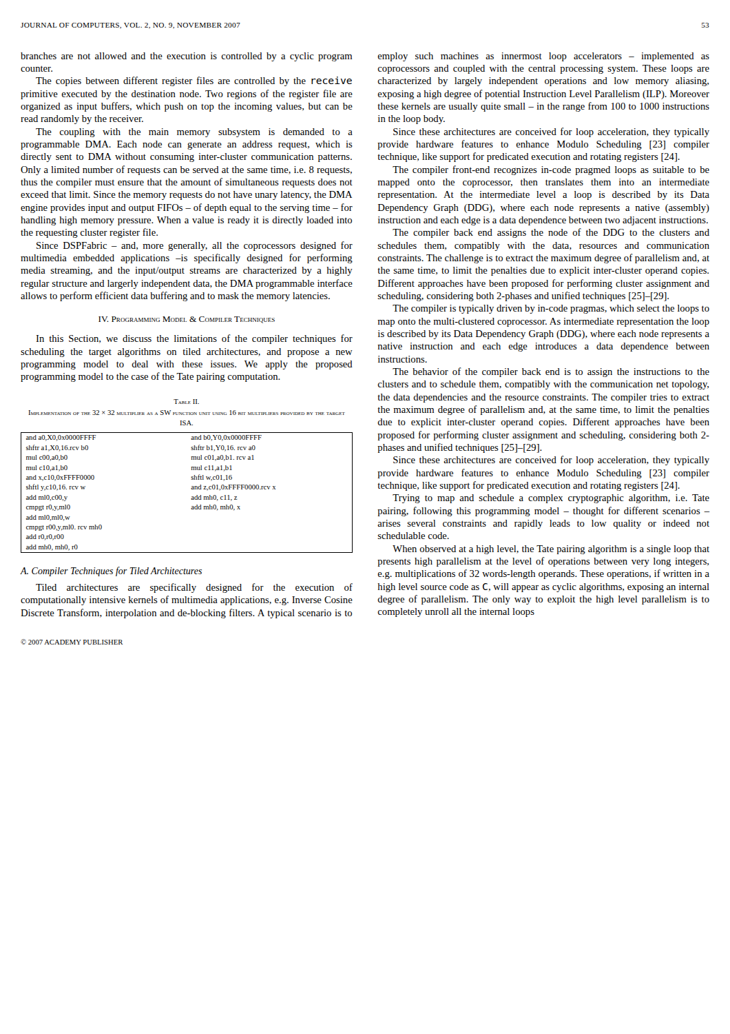JOURNAL OF COMPUTERS, VOL. 2, NO. 9, NOVEMBER 2007 53
branches are not allowed and the execution is controlled by a cyclic program counter.
The copies between different register files are controlled by the receive primitive executed by the destination node. Two regions of the register file are organized as input buffers, which push on top the incoming values, but can be read randomly by the receiver.
The coupling with the main memory subsystem is demanded to a programmable DMA. Each node can generate an address request, which is directly sent to DMA without consuming inter-cluster communication patterns. Only a limited number of requests can be served at the same time, i.e. 8 requests, thus the compiler must ensure that the amount of simultaneous requests does not exceed that limit. Since the memory requests do not have unary latency, the DMA engine provides input and output FIFOs – of depth equal to the serving time – for handling high memory pressure. When a value is ready it is directly loaded into the requesting cluster register file.
Since DSPFabric – and, more generally, all the coprocessors designed for multimedia embedded applications –is specifically designed for performing media streaming, and the input/output streams are characterized by a highly regular structure and largerly independent data, the DMA programmable interface allows to perform efficient data buffering and to mask the memory latencies.
IV. Programming Model & Compiler Techniques
In this Section, we discuss the limitations of the compiler techniques for scheduling the target algorithms on tiled architectures, and propose a new programming model to deal with these issues. We apply the proposed programming model to the case of the Tate pairing computation.
Table II. Implementation of the 32 × 32 multiplier as a SW function unit using 16 bit multipliers provided by the target ISA.
| and a0,X0,0x0000FFFF | and b0,Y0,0x0000FFFF |
| shftr a1,X0,16.rcv b0 | shftr b1,Y0,16. rcv a0 |
| mul c00,a0,b0 | mul c01,a0,b1. rcv a1 |
| mul c10,a1,b0 | mul c11,a1,b1 |
| and x,c10,0xFFFF0000 | shftl w,c01,16 |
| shftl y,c10,16. rcv w | and z,c01,0xFFFF0000.rcv x |
| add ml0,c00,y | add mh0, c11, z |
| cmpgt r0,y,ml0 | add mh0, mh0, x |
| add ml0,ml0,w | |
| cmpgt r00,y,ml0. rcv mh0 | |
| add r0,r0,r00 | |
| add mh0, mh0, r0 | |
A. Compiler Techniques for Tiled Architectures
Tiled architectures are specifically designed for the execution of computationally intensive kernels of multimedia applications, e.g. Inverse Cosine Discrete Transform, interpolation and de-blocking filters. A typical scenario is to employ such machines as innermost loop accelerators – implemented as coprocessors and coupled with the central processing system. These loops are characterized by largely independent operations and low memory aliasing, exposing a high degree of potential Instruction Level Parallelism (ILP). Moreover these kernels are usually quite small – in the range from 100 to 1000 instructions in the loop body.
Since these architectures are conceived for loop acceleration, they typically provide hardware features to enhance Modulo Scheduling [23] compiler technique, like support for predicated execution and rotating registers [24].
The compiler front-end recognizes in-code pragmed loops as suitable to be mapped onto the coprocessor, then translates them into an intermediate representation. At the intermediate level a loop is described by its Data Dependency Graph (DDG), where each node represents a native (assembly) instruction and each edge is a data dependence between two adjacent instructions.
The compiler back end assigns the node of the DDG to the clusters and schedules them, compatibly with the data, resources and communication constraints. The challenge is to extract the maximum degree of parallelism and, at the same time, to limit the penalties due to explicit inter-cluster operand copies. Different approaches have been proposed for performing cluster assignment and scheduling, considering both 2-phases and unified techniques [25]–[29].
The compiler is typically driven by in-code pragmas, which select the loops to map onto the multi-clustered coprocessor. As intermediate representation the loop is described by its Data Dependency Graph (DDG), where each node represents a native instruction and each edge introduces a data dependence between instructions.
The behavior of the compiler back end is to assign the instructions to the clusters and to schedule them, compatibly with the communication net topology, the data dependencies and the resource constraints. The compiler tries to extract the maximum degree of parallelism and, at the same time, to limit the penalties due to explicit inter-cluster operand copies. Different approaches have been proposed for performing cluster assignment and scheduling, considering both 2-phases and unified techniques [25]–[29].
Since these architectures are conceived for loop acceleration, they typically provide hardware features to enhance Modulo Scheduling [23] compiler technique, like support for predicated execution and rotating registers [24].
Trying to map and schedule a complex cryptographic algorithm, i.e. Tate pairing, following this programming model – thought for different scenarios – arises several constraints and rapidly leads to low quality or indeed not schedulable code.
When observed at a high level, the Tate pairing algorithm is a single loop that presents high parallelism at the level of operations between very long integers, e.g. multiplications of 32 words-length operands. These operations, if written in a high level source code as C, will appear as cyclic algorithms, exposing an internal degree of parallelism. The only way to exploit the high level parallelism is to completely unroll all the internal loops
© 2007 ACADEMY PUBLISHER